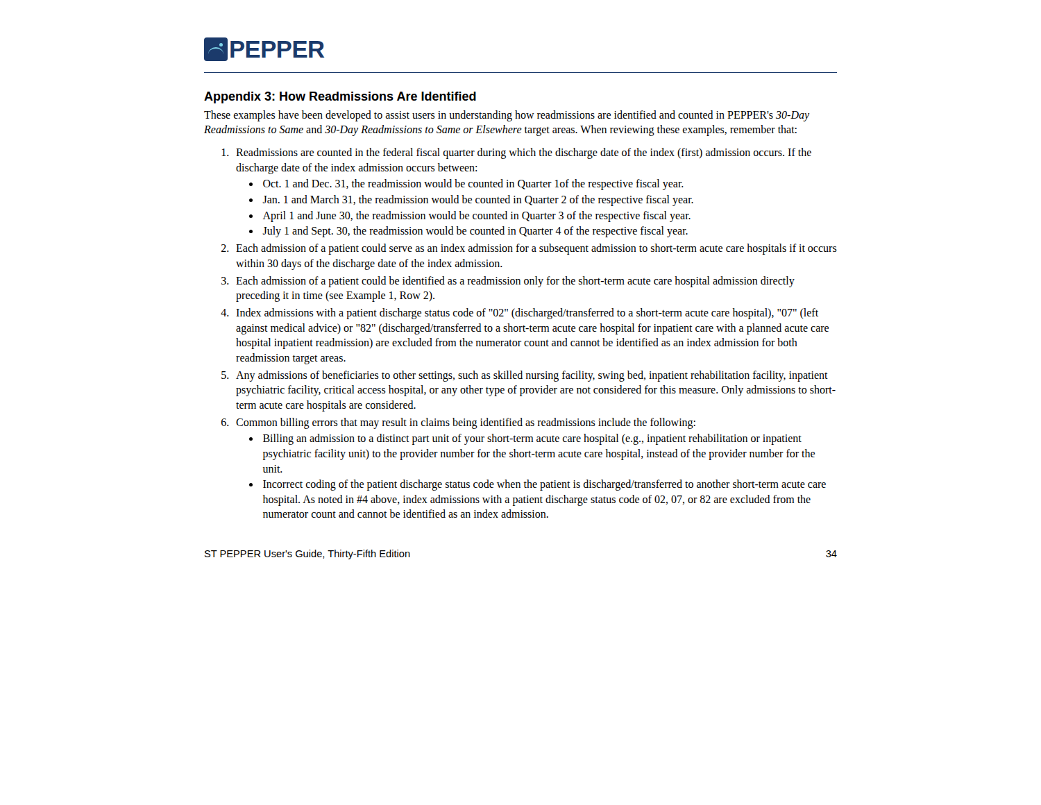PEPPER
Appendix 3: How Readmissions Are Identified
These examples have been developed to assist users in understanding how readmissions are identified and counted in PEPPER's 30-Day Readmissions to Same and 30-Day Readmissions to Same or Elsewhere target areas. When reviewing these examples, remember that:
Readmissions are counted in the federal fiscal quarter during which the discharge date of the index (first) admission occurs. If the discharge date of the index admission occurs between:
Oct. 1 and Dec. 31, the readmission would be counted in Quarter 1of the respective fiscal year.
Jan. 1 and March 31, the readmission would be counted in Quarter 2 of the respective fiscal year.
April 1 and June 30, the readmission would be counted in Quarter 3 of the respective fiscal year.
July 1 and Sept. 30, the readmission would be counted in Quarter 4 of the respective fiscal year.
Each admission of a patient could serve as an index admission for a subsequent admission to short-term acute care hospitals if it occurs within 30 days of the discharge date of the index admission.
Each admission of a patient could be identified as a readmission only for the short-term acute care hospital admission directly preceding it in time (see Example 1, Row 2).
Index admissions with a patient discharge status code of "02" (discharged/transferred to a short-term acute care hospital), "07" (left against medical advice) or "82" (discharged/transferred to a short-term acute care hospital for inpatient care with a planned acute care hospital inpatient readmission) are excluded from the numerator count and cannot be identified as an index admission for both readmission target areas.
Any admissions of beneficiaries to other settings, such as skilled nursing facility, swing bed, inpatient rehabilitation facility, inpatient psychiatric facility, critical access hospital, or any other type of provider are not considered for this measure. Only admissions to short-term acute care hospitals are considered.
Common billing errors that may result in claims being identified as readmissions include the following:
Billing an admission to a distinct part unit of your short-term acute care hospital (e.g., inpatient rehabilitation or inpatient psychiatric facility unit) to the provider number for the short-term acute care hospital, instead of the provider number for the unit.
Incorrect coding of the patient discharge status code when the patient is discharged/transferred to another short-term acute care hospital. As noted in #4 above, index admissions with a patient discharge status code of 02, 07, or 82 are excluded from the numerator count and cannot be identified as an index admission.
ST PEPPER User's Guide, Thirty-Fifth Edition
34